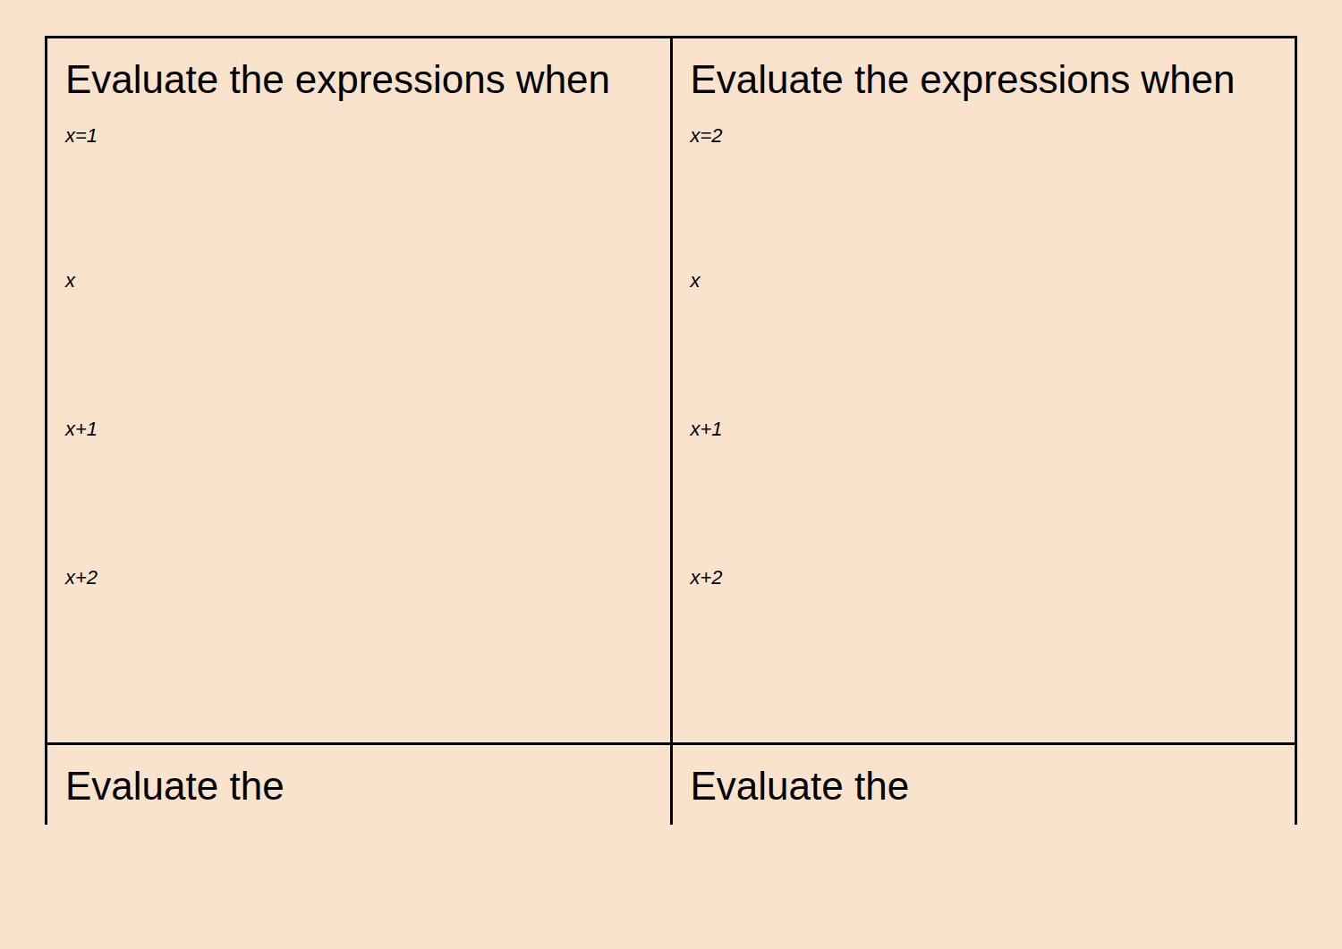| Evaluate the expressions when x=1 x x+1 x+2 | Evaluate the expressions when x=2 x x+1 x+2 |
| Evaluate the | Evaluate the |